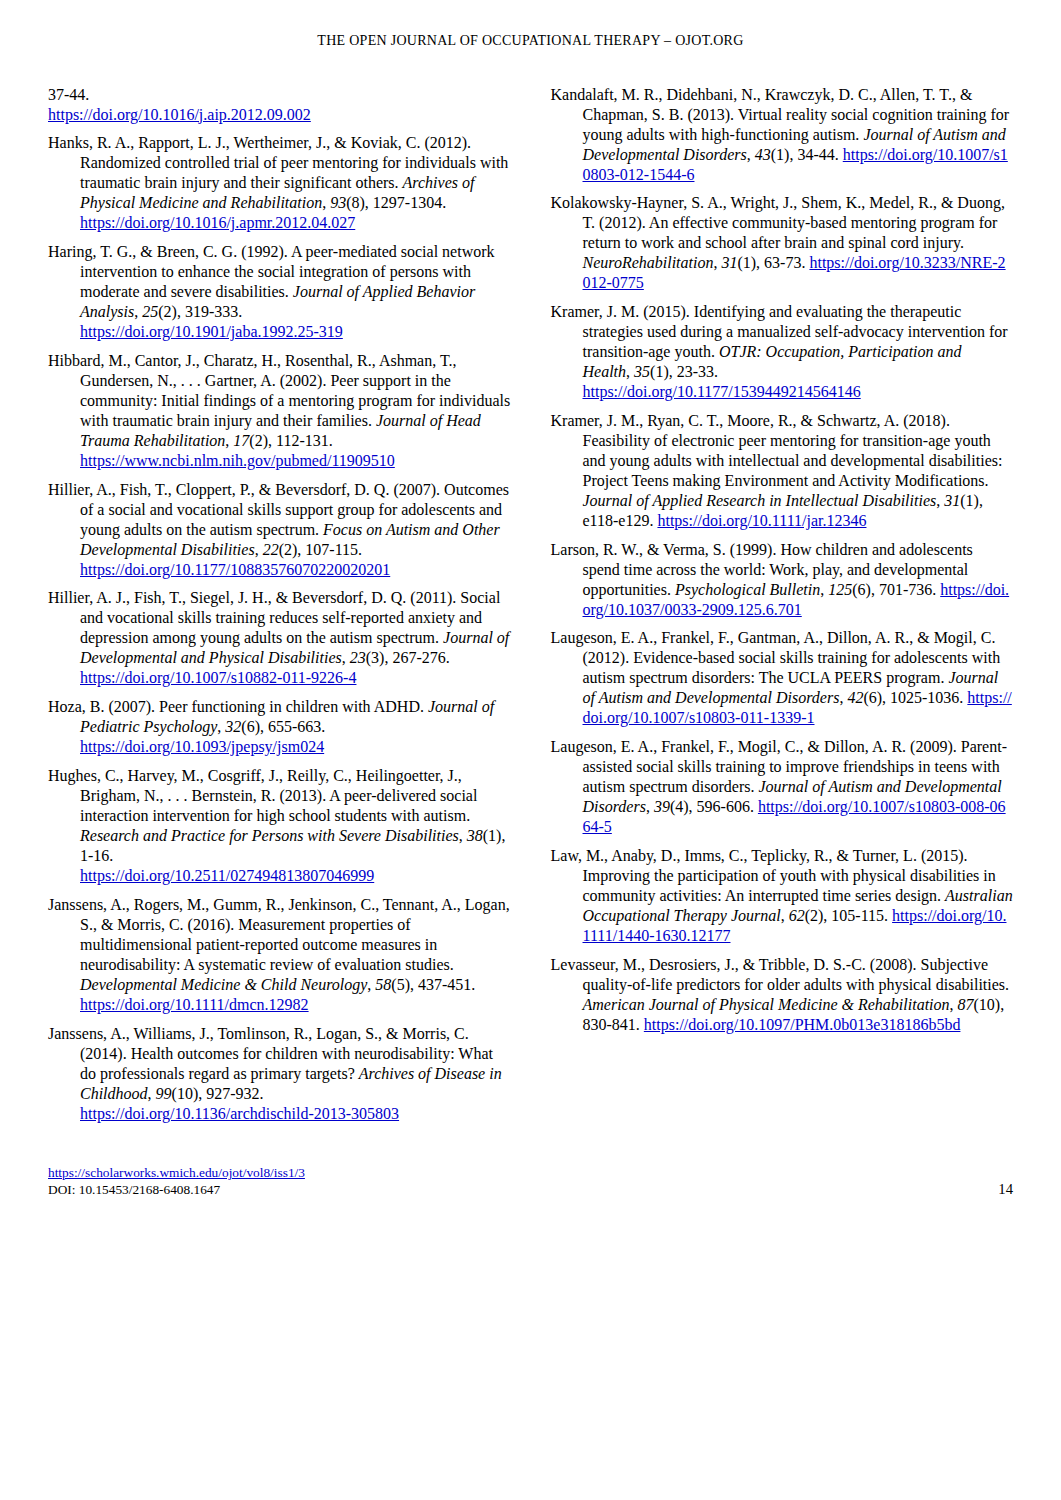THE OPEN JOURNAL OF OCCUPATIONAL THERAPY – OJOT.ORG
37-44.
https://doi.org/10.1016/j.aip.2012.09.002
Hanks, R. A., Rapport, L. J., Wertheimer, J., & Koviak, C. (2012). Randomized controlled trial of peer mentoring for individuals with traumatic brain injury and their significant others. Archives of Physical Medicine and Rehabilitation, 93(8), 1297-1304.
https://doi.org/10.1016/j.apmr.2012.04.027
Haring, T. G., & Breen, C. G. (1992). A peer-mediated social network intervention to enhance the social integration of persons with moderate and severe disabilities. Journal of Applied Behavior Analysis, 25(2), 319-333.
https://doi.org/10.1901/jaba.1992.25-319
Hibbard, M., Cantor, J., Charatz, H., Rosenthal, R., Ashman, T., Gundersen, N., . . . Gartner, A. (2002). Peer support in the community: Initial findings of a mentoring program for individuals with traumatic brain injury and their families. Journal of Head Trauma Rehabilitation, 17(2), 112-131.
https://www.ncbi.nlm.nih.gov/pubmed/11909510
Hillier, A., Fish, T., Cloppert, P., & Beversdorf, D. Q. (2007). Outcomes of a social and vocational skills support group for adolescents and young adults on the autism spectrum. Focus on Autism and Other Developmental Disabilities, 22(2), 107-115.
https://doi.org/10.1177/10883576070220020201
Hillier, A. J., Fish, T., Siegel, J. H., & Beversdorf, D. Q. (2011). Social and vocational skills training reduces self-reported anxiety and depression among young adults on the autism spectrum. Journal of Developmental and Physical Disabilities, 23(3), 267-276.
https://doi.org/10.1007/s10882-011-9226-4
Hoza, B. (2007). Peer functioning in children with ADHD. Journal of Pediatric Psychology, 32(6), 655-663.
https://doi.org/10.1093/jpepsy/jsm024
Hughes, C., Harvey, M., Cosgriff, J., Reilly, C., Heilingoetter, J., Brigham, N., . . . Bernstein, R. (2013). A peer-delivered social interaction intervention for high school students with autism. Research and Practice for Persons with Severe Disabilities, 38(1), 1-16.
https://doi.org/10.2511/027494813807046999
Janssens, A., Rogers, M., Gumm, R., Jenkinson, C., Tennant, A., Logan, S., & Morris, C. (2016). Measurement properties of multidimensional patient-reported outcome measures in neurodisability: A systematic review of evaluation studies. Developmental Medicine & Child Neurology, 58(5), 437-451.
https://doi.org/10.1111/dmcn.12982
Janssens, A., Williams, J., Tomlinson, R., Logan, S., & Morris, C. (2014). Health outcomes for children with neurodisability: What do professionals regard as primary targets? Archives of Disease in Childhood, 99(10), 927-932.
https://doi.org/10.1136/archdischild-2013-305803
Kandalaft, M. R., Didehbani, N., Krawczyk, D. C., Allen, T. T., & Chapman, S. B. (2013). Virtual reality social cognition training for young adults with high-functioning autism. Journal of Autism and Developmental Disorders, 43(1), 34-44. https://doi.org/10.1007/s10803-012-1544-6
Kolakowsky-Hayner, S. A., Wright, J., Shem, K., Medel, R., & Duong, T. (2012). An effective community-based mentoring program for return to work and school after brain and spinal cord injury. NeuroRehabilitation, 31(1), 63-73. https://doi.org/10.3233/NRE-2012-0775
Kramer, J. M. (2015). Identifying and evaluating the therapeutic strategies used during a manualized self-advocacy intervention for transition-age youth. OTJR: Occupation, Participation and Health, 35(1), 23-33.
https://doi.org/10.1177/1539449214564146
Kramer, J. M., Ryan, C. T., Moore, R., & Schwartz, A. (2018). Feasibility of electronic peer mentoring for transition-age youth and young adults with intellectual and developmental disabilities: Project Teens making Environment and Activity Modifications. Journal of Applied Research in Intellectual Disabilities, 31(1), e118-e129. https://doi.org/10.1111/jar.12346
Larson, R. W., & Verma, S. (1999). How children and adolescents spend time across the world: Work, play, and developmental opportunities. Psychological Bulletin, 125(6), 701-736. https://doi.org/10.1037/0033-2909.125.6.701
Laugeson, E. A., Frankel, F., Gantman, A., Dillon, A. R., & Mogil, C. (2012). Evidence-based social skills training for adolescents with autism spectrum disorders: The UCLA PEERS program. Journal of Autism and Developmental Disorders, 42(6), 1025-1036. https://doi.org/10.1007/s10803-011-1339-1
Laugeson, E. A., Frankel, F., Mogil, C., & Dillon, A. R. (2009). Parent-assisted social skills training to improve friendships in teens with autism spectrum disorders. Journal of Autism and Developmental Disorders, 39(4), 596-606. https://doi.org/10.1007/s10803-008-0664-5
Law, M., Anaby, D., Imms, C., Teplicky, R., & Turner, L. (2015). Improving the participation of youth with physical disabilities in community activities: An interrupted time series design. Australian Occupational Therapy Journal, 62(2), 105-115. https://doi.org/10.1111/1440-1630.12177
Levasseur, M., Desrosiers, J., & Tribble, D. S.-C. (2008). Subjective quality-of-life predictors for older adults with physical disabilities. American Journal of Physical Medicine & Rehabilitation, 87(10), 830-841. https://doi.org/10.1097/PHM.0b013e318186b5bd
https://scholarworks.wmich.edu/ojot/vol8/iss1/3
DOI: 10.15453/2168-6408.1647
14